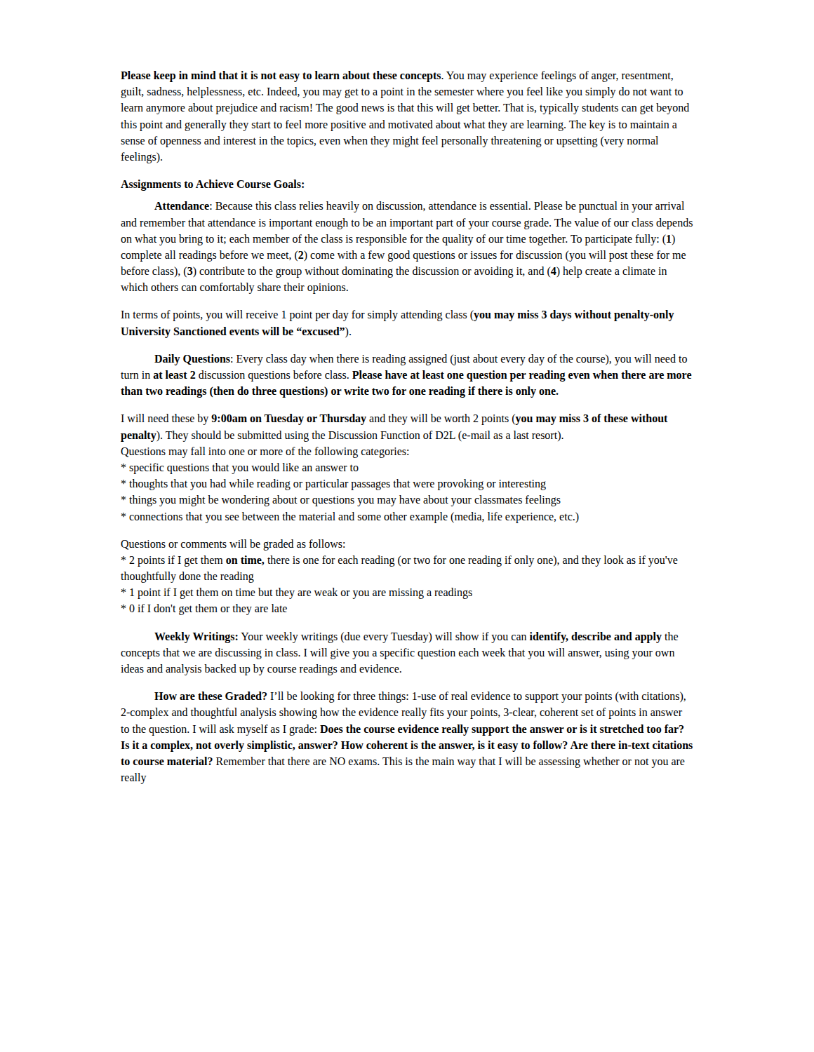Please keep in mind that it is not easy to learn about these concepts. You may experience feelings of anger, resentment, guilt, sadness, helplessness, etc. Indeed, you may get to a point in the semester where you feel like you simply do not want to learn anymore about prejudice and racism! The good news is that this will get better. That is, typically students can get beyond this point and generally they start to feel more positive and motivated about what they are learning. The key is to maintain a sense of openness and interest in the topics, even when they might feel personally threatening or upsetting (very normal feelings).
Assignments to Achieve Course Goals:
Attendance: Because this class relies heavily on discussion, attendance is essential. Please be punctual in your arrival and remember that attendance is important enough to be an important part of your course grade. The value of our class depends on what you bring to it; each member of the class is responsible for the quality of our time together. To participate fully: (1) complete all readings before we meet, (2) come with a few good questions or issues for discussion (you will post these for me before class), (3) contribute to the group without dominating the discussion or avoiding it, and (4) help create a climate in which others can comfortably share their opinions.
In terms of points, you will receive 1 point per day for simply attending class (you may miss 3 days without penalty-only University Sanctioned events will be “excused”).
Daily Questions: Every class day when there is reading assigned (just about every day of the course), you will need to turn in at least 2 discussion questions before class. Please have at least one question per reading even when there are more than two readings (then do three questions) or write two for one reading if there is only one.
I will need these by 9:00am on Tuesday or Thursday and they will be worth 2 points (you may miss 3 of these without penalty). They should be submitted using the Discussion Function of D2L (e-mail as a last resort).
Questions may fall into one or more of the following categories:
* specific questions that you would like an answer to
* thoughts that you had while reading or particular passages that were provoking or interesting
* things you might be wondering about or questions you may have about your classmates feelings
* connections that you see between the material and some other example (media, life experience, etc.)
Questions or comments will be graded as follows:
* 2 points if I get them on time, there is one for each reading (or two for one reading if only one), and they look as if you've thoughtfully done the reading
* 1 point if I get them on time but they are weak or you are missing a readings
* 0 if I don't get them or they are late
Weekly Writings: Your weekly writings (due every Tuesday) will show if you can identify, describe and apply the concepts that we are discussing in class. I will give you a specific question each week that you will answer, using your own ideas and analysis backed up by course readings and evidence.
How are these Graded? I’ll be looking for three things: 1-use of real evidence to support your points (with citations), 2-complex and thoughtful analysis showing how the evidence really fits your points, 3-clear, coherent set of points in answer to the question. I will ask myself as I grade: Does the course evidence really support the answer or is it stretched too far? Is it a complex, not overly simplistic, answer? How coherent is the answer, is it easy to follow? Are there in-text citations to course material? Remember that there are NO exams. This is the main way that I will be assessing whether or not you are really